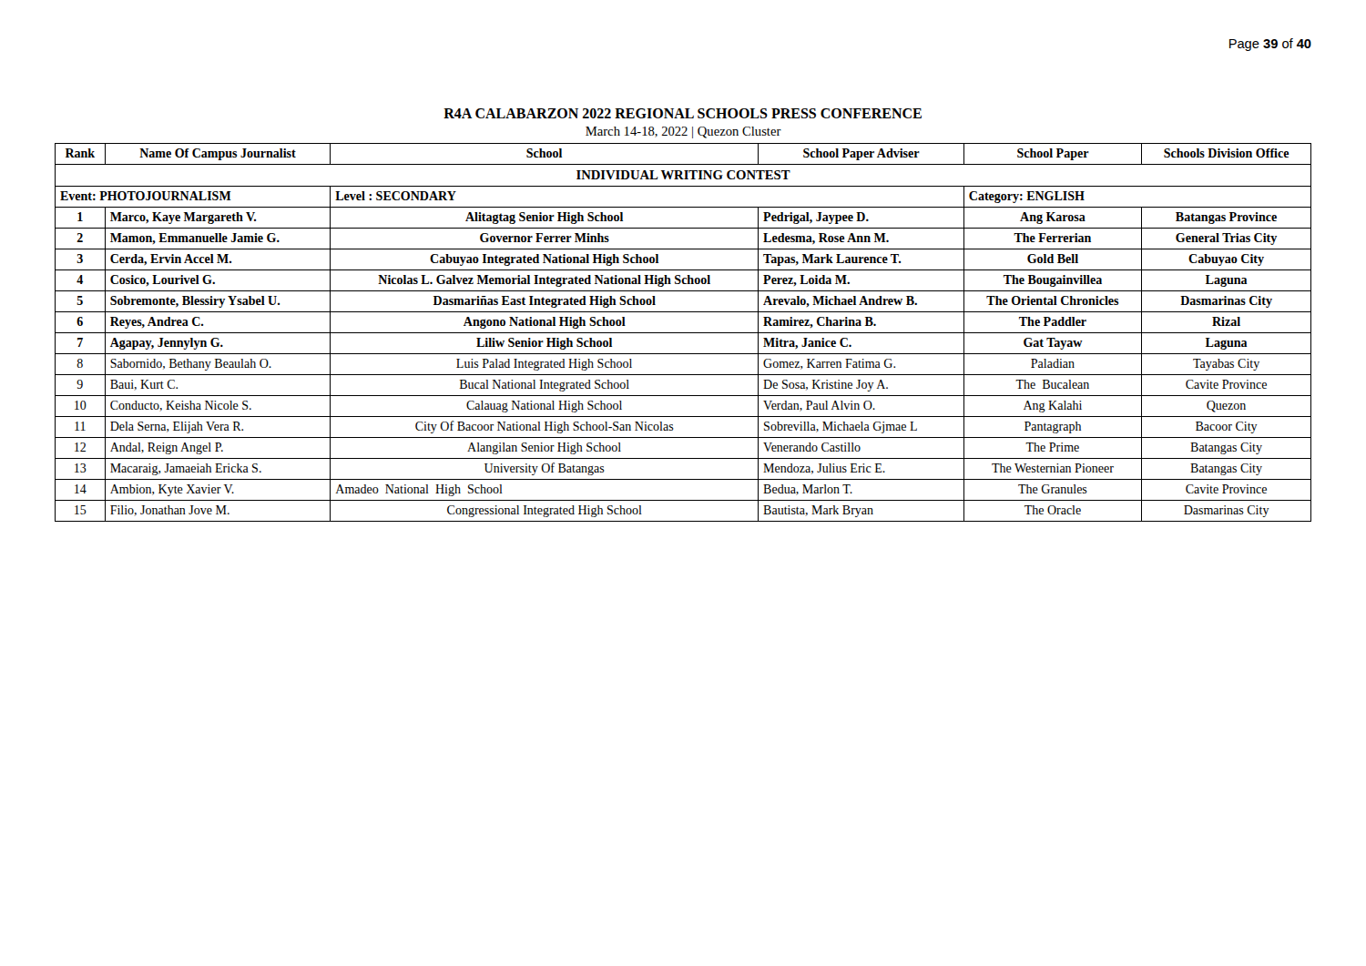Page 39 of 40
R4A CALABARZON 2022 REGIONAL SCHOOLS PRESS CONFERENCE
March 14-18, 2022 | Quezon Cluster
| INDIVIDUAL WRITING CONTEST |
| Event: PHOTOJOURNALISM | Level : SECONDARY | Category: ENGLISH |
| Rank | Name Of Campus Journalist | School | School Paper Adviser | School Paper | Schools Division Office |
| 1 | Marco, Kaye Margareth V. | Alitagtag Senior High School | Pedrigal, Jaypee D. | Ang Karosa | Batangas Province |
| 2 | Mamon, Emmanuelle Jamie G. | Governor Ferrer Minhs | Ledesma, Rose Ann M. | The Ferrerian | General Trias City |
| 3 | Cerda, Ervin Accel M. | Cabuyao Integrated National High School | Tapas, Mark Laurence T. | Gold Bell | Cabuyao City |
| 4 | Cosico, Lourivel G. | Nicolas L. Galvez Memorial Integrated National High School | Perez, Loida M. | The Bougainvillea | Laguna |
| 5 | Sobremonte, Blessiry Ysabel U. | Dasmariñas East Integrated High School | Arevalo, Michael Andrew B. | The Oriental Chronicles | Dasmarinas City |
| 6 | Reyes, Andrea C. | Angono National High School | Ramirez, Charina B. | The Paddler | Rizal |
| 7 | Agapay, Jennylyn G. | Liliw Senior High School | Mitra, Janice C. | Gat Tayaw | Laguna |
| 8 | Sabornido, Bethany Beaulah O. | Luis Palad Integrated High School | Gomez, Karren Fatima G. | Paladian | Tayabas City |
| 9 | Baui, Kurt C. | Bucal National Integrated School | De Sosa, Kristine Joy A. | The Bucalean | Cavite Province |
| 10 | Conducto, Keisha Nicole S. | Calauag National High School | Verdan, Paul Alvin O. | Ang Kalahi | Quezon |
| 11 | Dela Serna, Elijah Vera R. | City Of Bacoor National High School-San Nicolas | Sobrevilla, Michaela Gjmae L | Pantagraph | Bacoor City |
| 12 | Andal, Reign Angel P. | Alangilan Senior High School | Venerando Castillo | The Prime | Batangas City |
| 13 | Macaraig, Jamaeiah Ericka S. | University Of Batangas | Mendoza, Julius Eric E. | The Westernian Pioneer | Batangas City |
| 14 | Ambion, Kyte Xavier V. | Amadeo National High School | Bedua, Marlon T. | The Granules | Cavite Province |
| 15 | Filio, Jonathan Jove M. | Congressional Integrated High School | Bautista, Mark Bryan | The Oracle | Dasmarinas City |